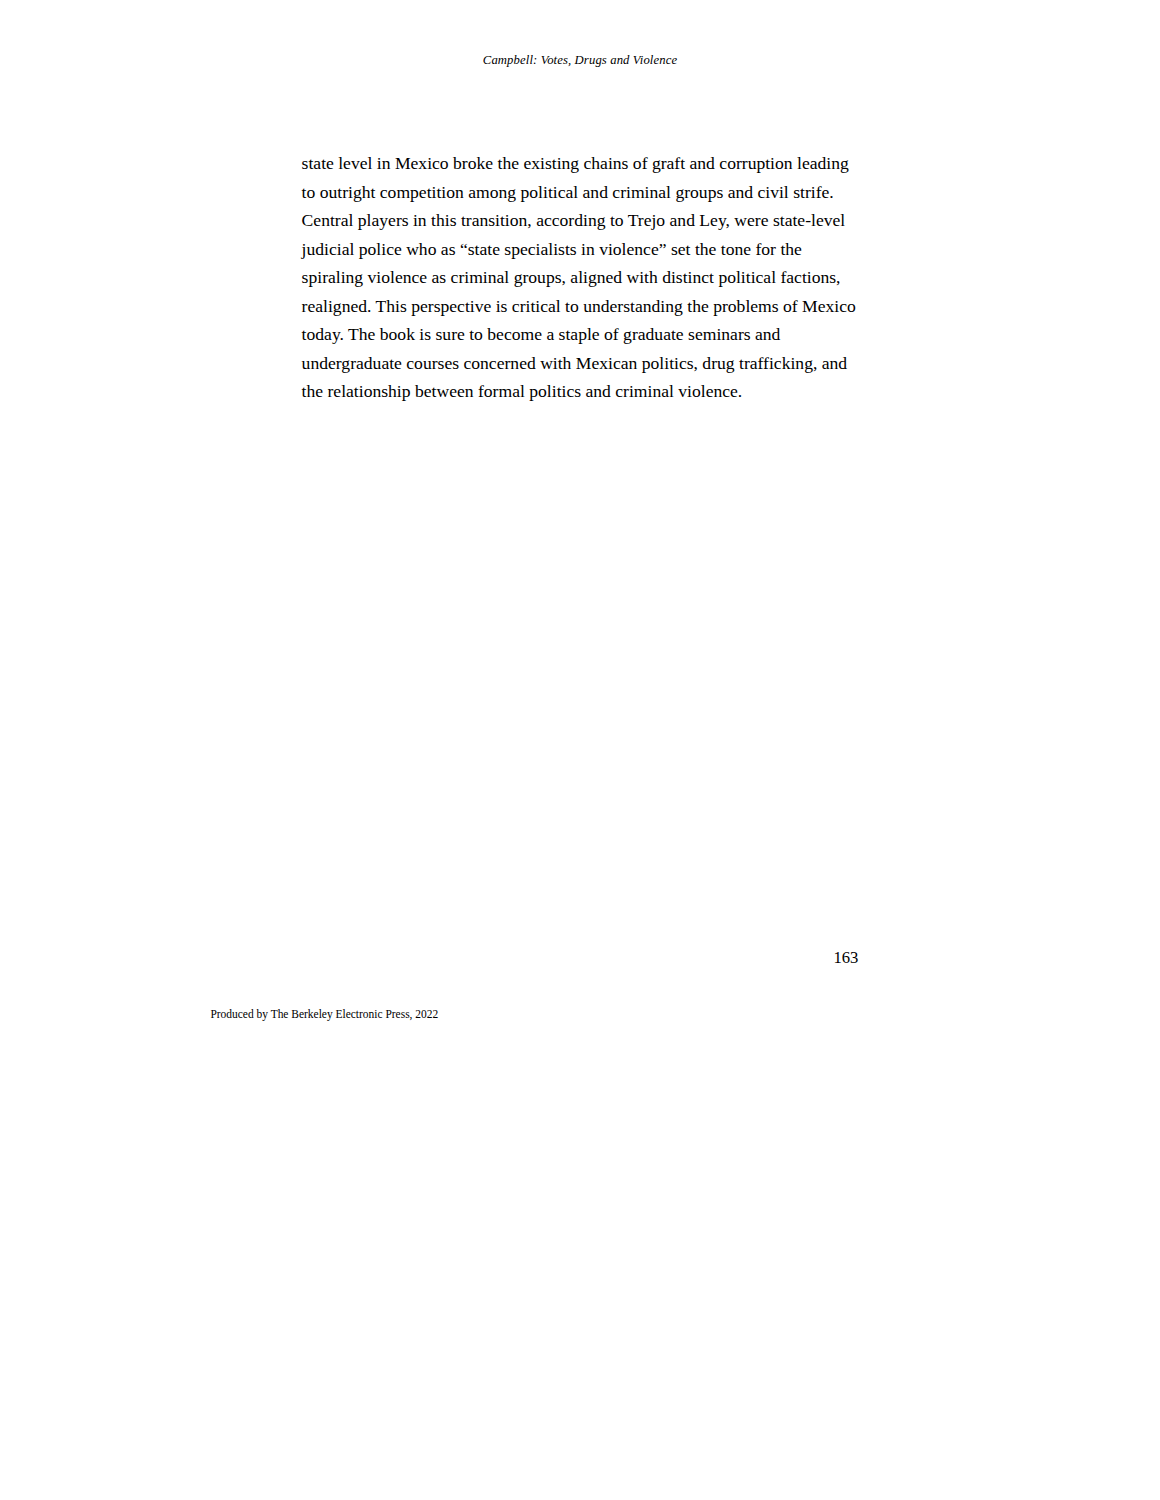Campbell: Votes, Drugs and Violence
state level in Mexico broke the existing chains of graft and corruption leading to outright competition among political and criminal groups and civil strife. Central players in this transition, according to Trejo and Ley, were state-level judicial police who as “state specialists in violence” set the tone for the spiraling violence as criminal groups, aligned with distinct political factions, realigned. This perspective is critical to understanding the problems of Mexico today. The book is sure to become a staple of graduate seminars and undergraduate courses concerned with Mexican politics, drug trafficking, and the relationship between formal politics and criminal violence.
163
Produced by The Berkeley Electronic Press, 2022